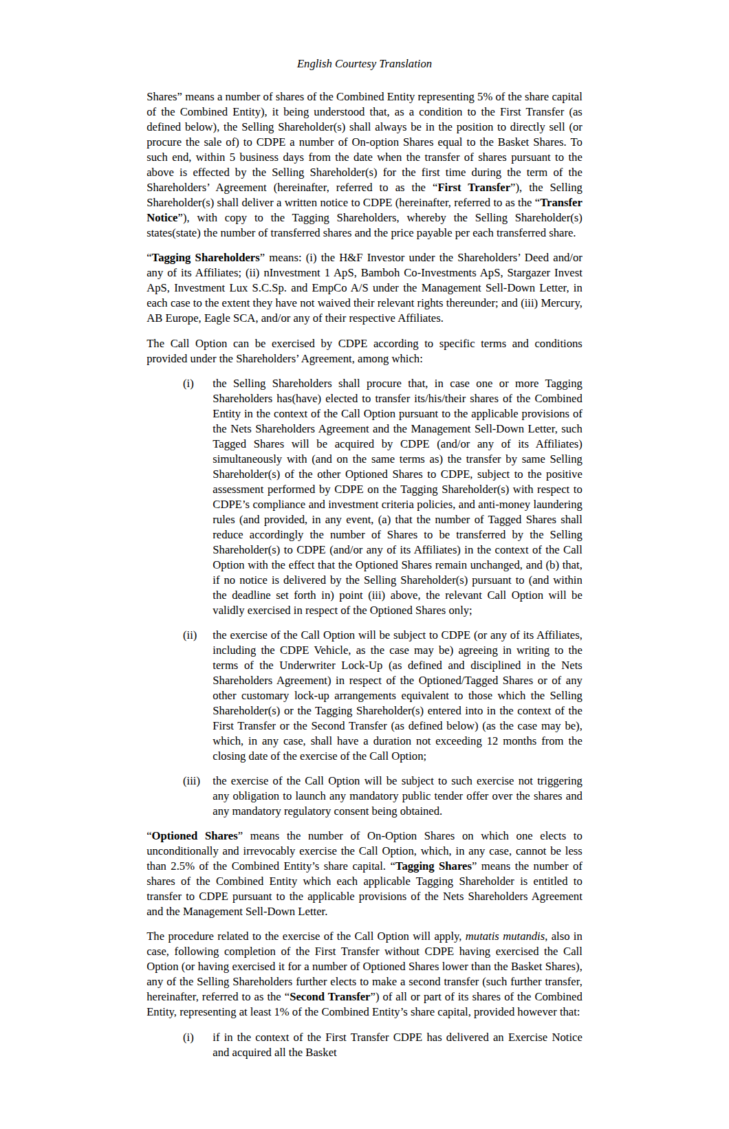English Courtesy Translation
Shares” means a number of shares of the Combined Entity representing 5% of the share capital of the Combined Entity), it being understood that, as a condition to the First Transfer (as defined below), the Selling Shareholder(s) shall always be in the position to directly sell (or procure the sale of) to CDPE a number of On-option Shares equal to the Basket Shares. To such end, within 5 business days from the date when the transfer of shares pursuant to the above is effected by the Selling Shareholder(s) for the first time during the term of the Shareholders’ Agreement (hereinafter, referred to as the “First Transfer”), the Selling Shareholder(s) shall deliver a written notice to CDPE (hereinafter, referred to as the “Transfer Notice”), with copy to the Tagging Shareholders, whereby the Selling Shareholder(s) states(state) the number of transferred shares and the price payable per each transferred share.
“Tagging Shareholders” means: (i) the H&F Investor under the Shareholders’ Deed and/or any of its Affiliates; (ii) nInvestment 1 ApS, Bamboh Co-Investments ApS, Stargazer Invest ApS, Investment Lux S.C.Sp. and EmpCo A/S under the Management Sell-Down Letter, in each case to the extent they have not waived their relevant rights thereunder; and (iii) Mercury, AB Europe, Eagle SCA, and/or any of their respective Affiliates.
The Call Option can be exercised by CDPE according to specific terms and conditions provided under the Shareholders’ Agreement, among which:
(i) the Selling Shareholders shall procure that, in case one or more Tagging Shareholders has(have) elected to transfer its/his/their shares of the Combined Entity in the context of the Call Option pursuant to the applicable provisions of the Nets Shareholders Agreement and the Management Sell-Down Letter, such Tagged Shares will be acquired by CDPE (and/or any of its Affiliates) simultaneously with (and on the same terms as) the transfer by same Selling Shareholder(s) of the other Optioned Shares to CDPE, subject to the positive assessment performed by CDPE on the Tagging Shareholder(s) with respect to CDPE’s compliance and investment criteria policies, and anti-money laundering rules (and provided, in any event, (a) that the number of Tagged Shares shall reduce accordingly the number of Shares to be transferred by the Selling Shareholder(s) to CDPE (and/or any of its Affiliates) in the context of the Call Option with the effect that the Optioned Shares remain unchanged, and (b) that, if no notice is delivered by the Selling Shareholder(s) pursuant to (and within the deadline set forth in) point (iii) above, the relevant Call Option will be validly exercised in respect of the Optioned Shares only;
(ii) the exercise of the Call Option will be subject to CDPE (or any of its Affiliates, including the CDPE Vehicle, as the case may be) agreeing in writing to the terms of the Underwriter Lock-Up (as defined and disciplined in the Nets Shareholders Agreement) in respect of the Optioned/Tagged Shares or of any other customary lock-up arrangements equivalent to those which the Selling Shareholder(s) or the Tagging Shareholder(s) entered into in the context of the First Transfer or the Second Transfer (as defined below) (as the case may be), which, in any case, shall have a duration not exceeding 12 months from the closing date of the exercise of the Call Option;
(iii) the exercise of the Call Option will be subject to such exercise not triggering any obligation to launch any mandatory public tender offer over the shares and any mandatory regulatory consent being obtained.
“Optioned Shares” means the number of On-Option Shares on which one elects to unconditionally and irrevocably exercise the Call Option, which, in any case, cannot be less than 2.5% of the Combined Entity’s share capital. “Tagging Shares” means the number of shares of the Combined Entity which each applicable Tagging Shareholder is entitled to transfer to CDPE pursuant to the applicable provisions of the Nets Shareholders Agreement and the Management Sell-Down Letter.
The procedure related to the exercise of the Call Option will apply, mutatis mutandis, also in case, following completion of the First Transfer without CDPE having exercised the Call Option (or having exercised it for a number of Optioned Shares lower than the Basket Shares), any of the Selling Shareholders further elects to make a second transfer (such further transfer, hereinafter, referred to as the “Second Transfer”) of all or part of its shares of the Combined Entity, representing at least 1% of the Combined Entity’s share capital, provided however that:
(i) if in the context of the First Transfer CDPE has delivered an Exercise Notice and acquired all the Basket